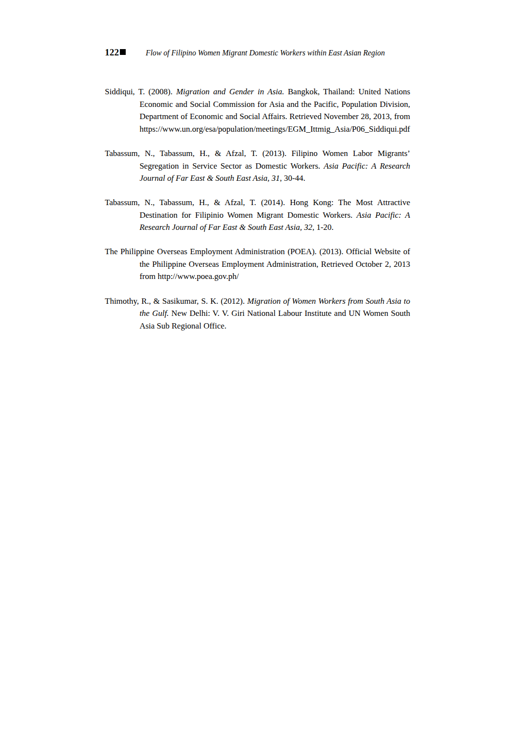122 Flow of Filipino Women Migrant Domestic Workers within East Asian Region
Siddiqui, T. (2008). Migration and Gender in Asia. Bangkok, Thailand: United Nations Economic and Social Commission for Asia and the Pacific, Population Division, Department of Economic and Social Affairs. Retrieved November 28, 2013, from https://www.un.org/esa/population/meetings/EGM_Ittmig_Asia/P06_Siddiqui.pdf
Tabassum, N., Tabassum, H., & Afzal, T. (2013). Filipino Women Labor Migrants’ Segregation in Service Sector as Domestic Workers. Asia Pacific: A Research Journal of Far East & South East Asia, 31, 30-44.
Tabassum, N., Tabassum, H., & Afzal, T. (2014). Hong Kong: The Most Attractive Destination for Filipinio Women Migrant Domestic Workers. Asia Pacific: A Research Journal of Far East & South East Asia, 32, 1-20.
The Philippine Overseas Employment Administration (POEA). (2013). Official Website of the Philippine Overseas Employment Administration, Retrieved October 2, 2013 from http://www.poea.gov.ph/
Thimothy, R., & Sasikumar, S. K. (2012). Migration of Women Workers from South Asia to the Gulf. New Delhi: V. V. Giri National Labour Institute and UN Women South Asia Sub Regional Office.